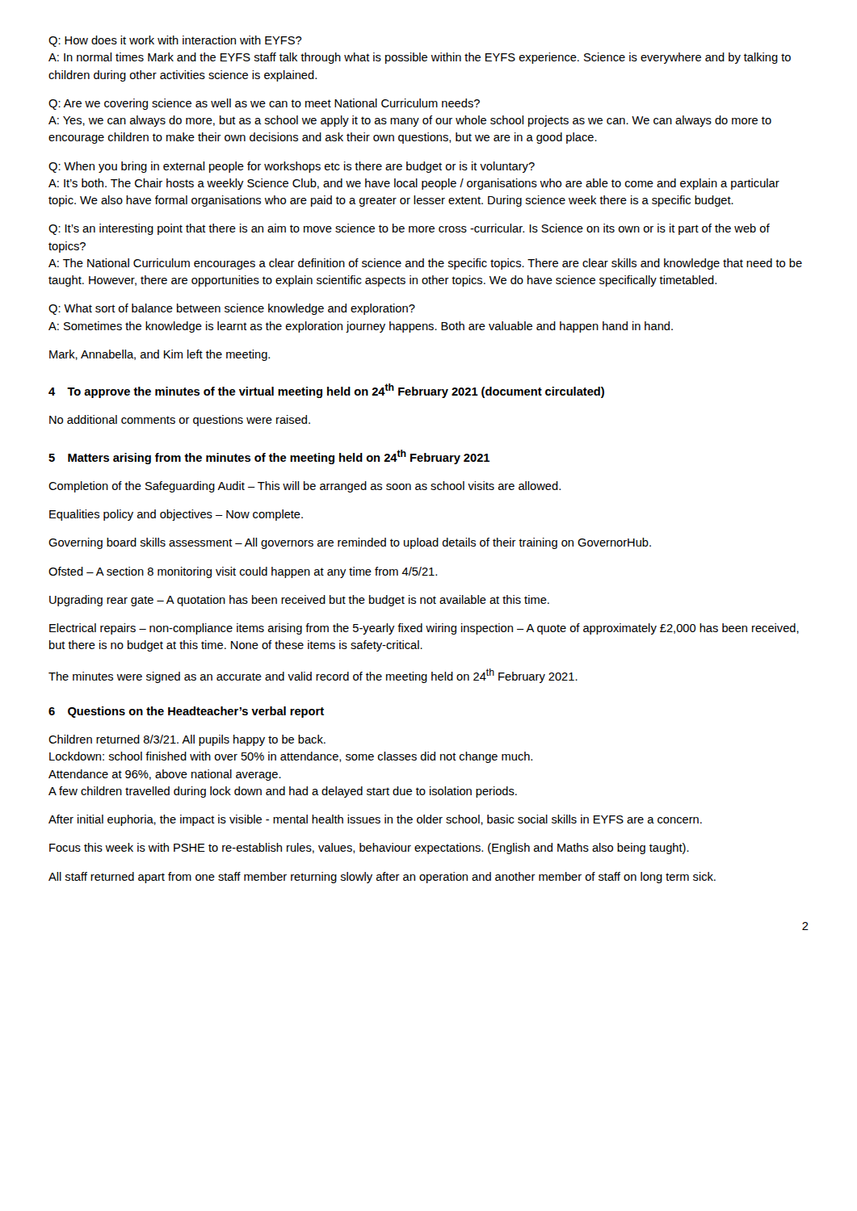Q: How does it work with interaction with EYFS?
A: In normal times Mark and the EYFS staff talk through what is possible within the EYFS experience. Science is everywhere and by talking to children during other activities science is explained.
Q: Are we covering science as well as we can to meet National Curriculum needs?
A: Yes, we can always do more, but as a school we apply it to as many of our whole school projects as we can. We can always do more to encourage children to make their own decisions and ask their own questions, but we are in a good place.
Q: When you bring in external people for workshops etc is there are budget or is it voluntary?
A: It’s both. The Chair hosts a weekly Science Club, and we have local people / organisations who are able to come and explain a particular topic. We also have formal organisations who are paid to a greater or lesser extent. During science week there is a specific budget.
Q: It’s an interesting point that there is an aim to move science to be more cross -curricular. Is Science on its own or is it part of the web of topics?
A: The National Curriculum encourages a clear definition of science and the specific topics. There are clear skills and knowledge that need to be taught. However, there are opportunities to explain scientific aspects in other topics. We do have science specifically timetabled.
Q: What sort of balance between science knowledge and exploration?
A: Sometimes the knowledge is learnt as the exploration journey happens. Both are valuable and happen hand in hand.
Mark, Annabella, and Kim left the meeting.
4 To approve the minutes of the virtual meeting held on 24th February 2021 (document circulated)
No additional comments or questions were raised.
5 Matters arising from the minutes of the meeting held on 24th February 2021
Completion of the Safeguarding Audit – This will be arranged as soon as school visits are allowed.
Equalities policy and objectives – Now complete.
Governing board skills assessment – All governors are reminded to upload details of their training on GovernorHub.
Ofsted – A section 8 monitoring visit could happen at any time from 4/5/21.
Upgrading rear gate – A quotation has been received but the budget is not available at this time.
Electrical repairs – non-compliance items arising from the 5-yearly fixed wiring inspection – A quote of approximately £2,000 has been received, but there is no budget at this time. None of these items is safety-critical.
The minutes were signed as an accurate and valid record of the meeting held on 24th February 2021.
6 Questions on the Headteacher’s verbal report
Children returned 8/3/21. All pupils happy to be back.
Lockdown: school finished with over 50% in attendance, some classes did not change much.
Attendance at 96%, above national average.
A few children travelled during lock down and had a delayed start due to isolation periods.
After initial euphoria, the impact is visible - mental health issues in the older school, basic social skills in EYFS are a concern.
Focus this week is with PSHE to re-establish rules, values, behaviour expectations. (English and Maths also being taught).
All staff returned apart from one staff member returning slowly after an operation and another member of staff on long term sick.
2